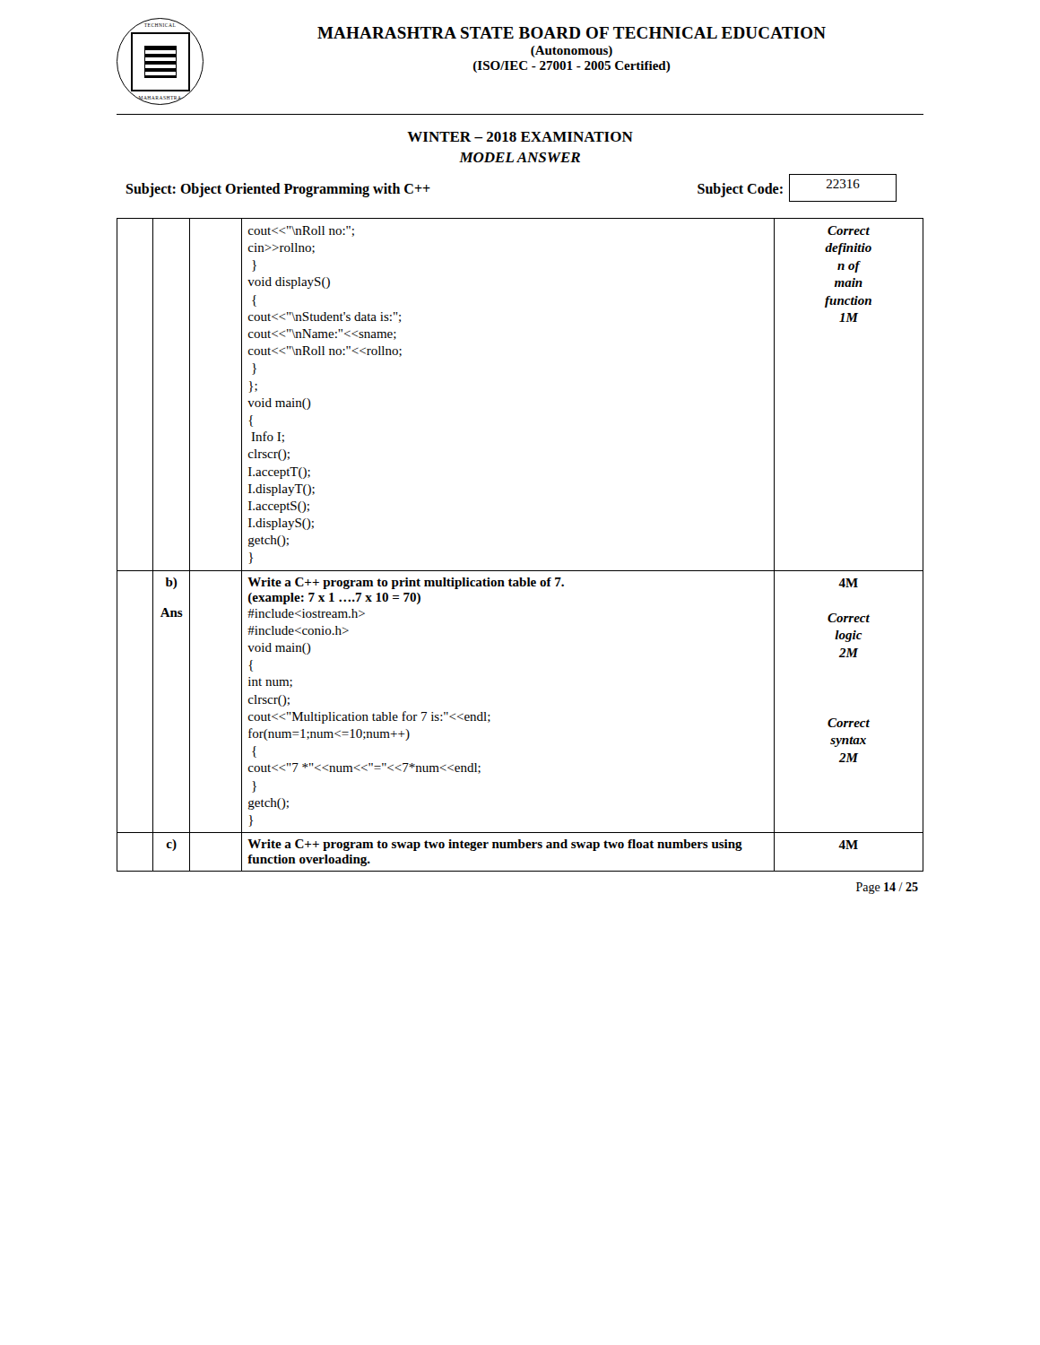TECHNICAL
MAHARASHTRA
MAHARASHTRA STATE BOARD OF TECHNICAL EDUCATION
(Autonomous)
(ISO/IEC - 27001 - 2005 Certified)
WINTER – 2018 EXAMINATION
MODEL ANSWER
Subject: Object Oriented Programming with C++
Subject Code: 22316
| | | | cout<<"\nRoll no:"; cin>>rollno; } void displayS() { cout<<"\nStudent's data is:"; cout<<"\nName:"<<sname; cout<<"\nRoll no:"<<rollno; } }; void main() { Info I; clrscr(); I.acceptT(); I.displayT(); I.acceptS(); I.displayS(); getch(); } | Correct definitio n of main function 1M |
| | b) Ans | | Write a C++ program to print multiplication table of 7. (example: 7 x 1 ….7 x 10 = 70) #include<iostream.h> #include<conio.h> void main() { int num; clrscr(); cout<<"Multiplication table for 7 is:"<<endl; for(num=1;num<=10;num++) { cout<<"7 *"<<num<<"="<<7*num<<endl; } getch(); } | 4M Correct logic 2M Correct syntax 2M |
| | c) | | Write a C++ program to swap two integer numbers and swap two float numbers using function overloading. | 4M |
Page 14 / 25